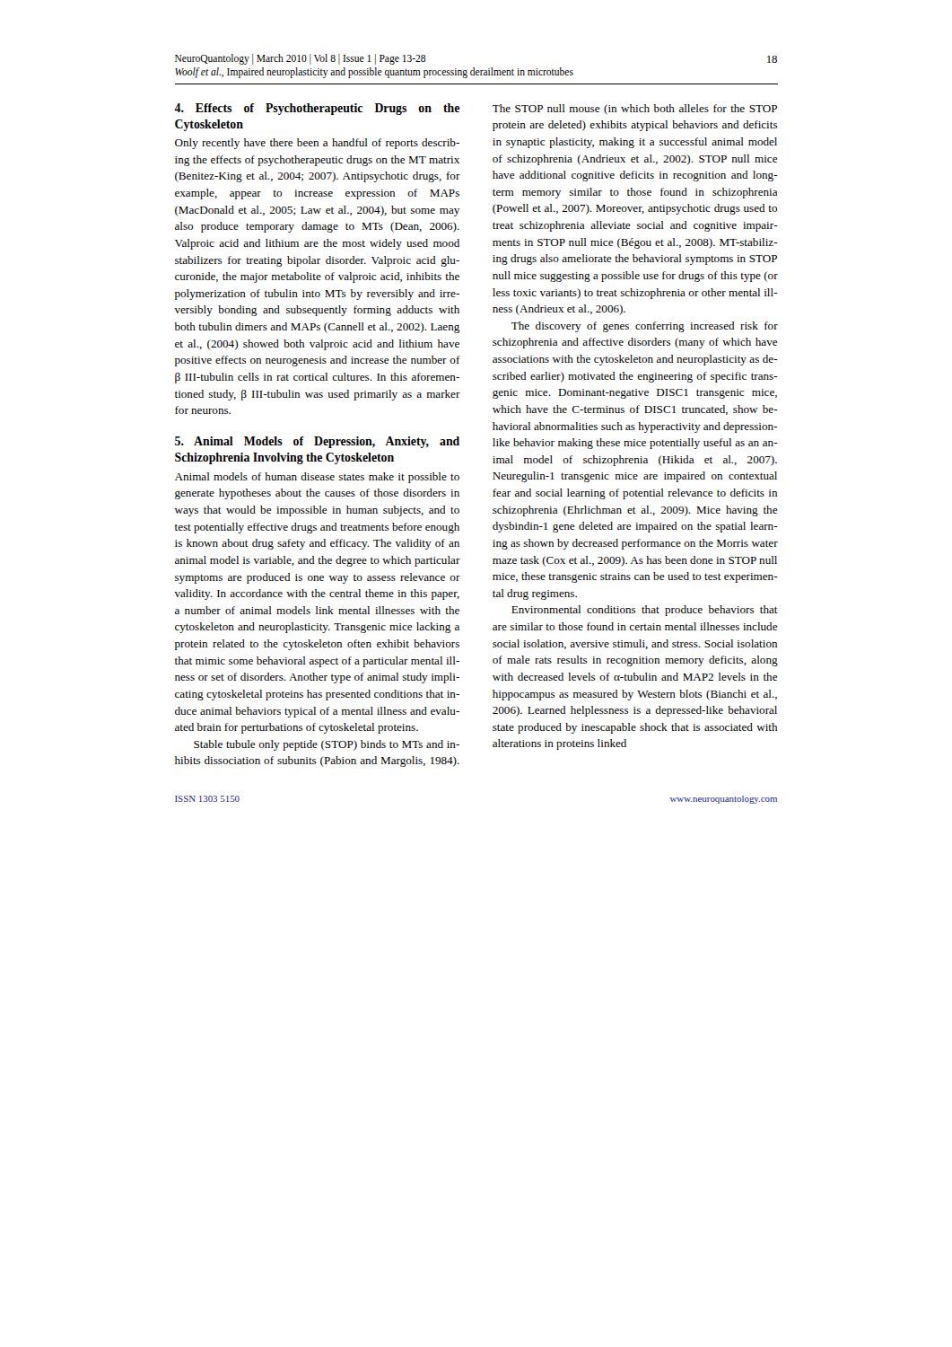18 NeuroQuantology | March 2010 | Vol 8 | Issue 1 | Page 13-28 Woolf et al., Impaired neuroplasticity and possible quantum processing derailment in microtubes
4. Effects of Psychotherapeutic Drugs on the Cytoskeleton
Only recently have there been a handful of reports describing the effects of psychotherapeutic drugs on the MT matrix (Benitez-King et al., 2004; 2007). Antipsychotic drugs, for example, appear to increase expression of MAPs (MacDonald et al., 2005; Law et al., 2004), but some may also produce temporary damage to MTs (Dean, 2006). Valproic acid and lithium are the most widely used mood stabilizers for treating bipolar disorder. Valproic acid glucuronide, the major metabolite of valproic acid, inhibits the polymerization of tubulin into MTs by reversibly and irreversibly bonding and subsequently forming adducts with both tubulin dimers and MAPs (Cannell et al., 2002). Laeng et al., (2004) showed both valproic acid and lithium have positive effects on neurogenesis and increase the number of β III-tubulin cells in rat cortical cultures. In this aforementioned study, β III-tubulin was used primarily as a marker for neurons.
5. Animal Models of Depression, Anxiety, and Schizophrenia Involving the Cytoskeleton
Animal models of human disease states make it possible to generate hypotheses about the causes of those disorders in ways that would be impossible in human subjects, and to test potentially effective drugs and treatments before enough is known about drug safety and efficacy. The validity of an animal model is variable, and the degree to which particular symptoms are produced is one way to assess relevance or validity. In accordance with the central theme in this paper, a number of animal models link mental illnesses with the cytoskeleton and neuroplasticity. Transgenic mice lacking a protein related to the cytoskeleton often exhibit behaviors that mimic some behavioral aspect of a particular mental illness or set of disorders. Another type of animal study implicating cytoskeletal proteins has presented conditions that induce animal behaviors typical of a mental illness and evaluated brain for perturbations of cytoskeletal proteins.
Stable tubule only peptide (STOP) binds to MTs and inhibits dissociation of subunits (Pabion and Margolis, 1984). The STOP null mouse (in which both alleles for the STOP protein are deleted) exhibits atypical behaviors and deficits in synaptic plasticity, making it a successful animal model of schizophrenia (Andrieux et al., 2002). STOP null mice have additional cognitive deficits in recognition and long-term memory similar to those found in schizophrenia (Powell et al., 2007). Moreover, antipsychotic drugs used to treat schizophrenia alleviate social and cognitive impairments in STOP null mice (Bégou et al., 2008). MT-stabilizing drugs also ameliorate the behavioral symptoms in STOP null mice suggesting a possible use for drugs of this type (or less toxic variants) to treat schizophrenia or other mental illness (Andrieux et al., 2006).
The discovery of genes conferring increased risk for schizophrenia and affective disorders (many of which have associations with the cytoskeleton and neuroplasticity as described earlier) motivated the engineering of specific transgenic mice. Dominant-negative DISC1 transgenic mice, which have the C-terminus of DISC1 truncated, show behavioral abnormalities such as hyperactivity and depression-like behavior making these mice potentially useful as an animal model of schizophrenia (Hikida et al., 2007). Neuregulin-1 transgenic mice are impaired on contextual fear and social learning of potential relevance to deficits in schizophrenia (Ehrlichman et al., 2009). Mice having the dysbindin-1 gene deleted are impaired on the spatial learning as shown by decreased performance on the Morris water maze task (Cox et al., 2009). As has been done in STOP null mice, these transgenic strains can be used to test experimental drug regimens.
Environmental conditions that produce behaviors that are similar to those found in certain mental illnesses include social isolation, aversive stimuli, and stress. Social isolation of male rats results in recognition memory deficits, along with decreased levels of α-tubulin and MAP2 levels in the hippocampus as measured by Western blots (Bianchi et al., 2006). Learned helplessness is a depressed-like behavioral state produced by inescapable shock that is associated with alterations in proteins linked
ISSN 1303 5150 www.neuroquantology.com